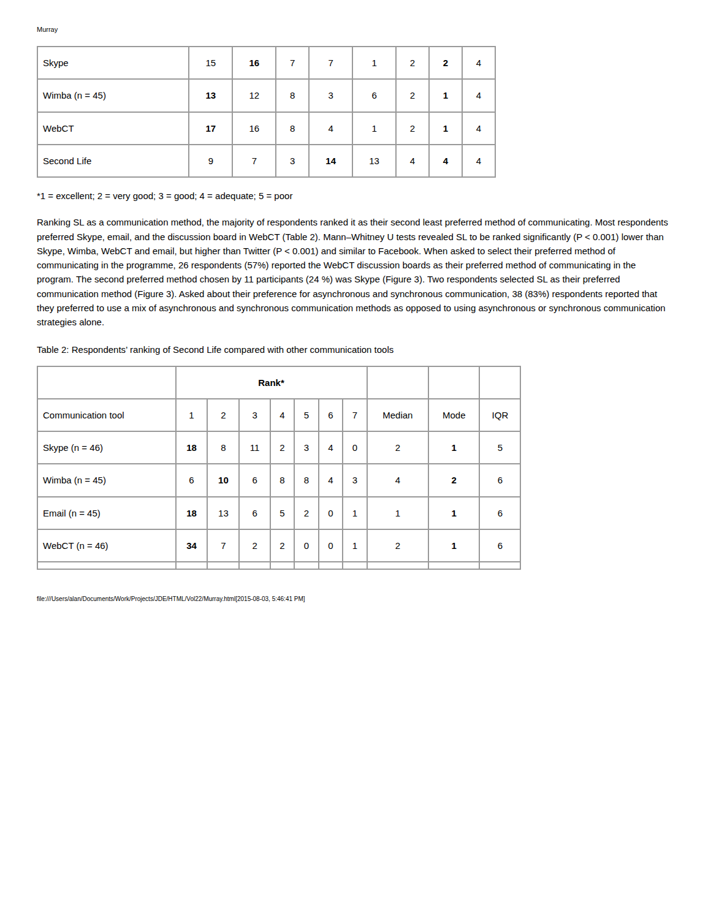Murray
| Skype | 15 | 16 | 7 | 7 | 1 | 2 | 2 | 4 |
| Wimba (n = 45) | 13 | 12 | 8 | 3 | 6 | 2 | 1 | 4 |
| WebCT | 17 | 16 | 8 | 4 | 1 | 2 | 1 | 4 |
| Second Life | 9 | 7 | 3 | 14 | 13 | 4 | 4 | 4 |
*1 = excellent; 2 = very good; 3 = good; 4 = adequate; 5 = poor
Ranking SL as a communication method, the majority of respondents ranked it as their second least preferred method of communicating. Most respondents preferred Skype, email, and the discussion board in WebCT (Table 2). Mann–Whitney U tests revealed SL to be ranked significantly (P < 0.001) lower than Skype, Wimba, WebCT and email, but higher than Twitter (P < 0.001) and similar to Facebook. When asked to select their preferred method of communicating in the programme, 26 respondents (57%) reported the WebCT discussion boards as their preferred method of communicating in the program. The second preferred method chosen by 11 participants (24 %) was Skype (Figure 3). Two respondents selected SL as their preferred communication method (Figure 3). Asked about their preference for asynchronous and synchronous communication, 38 (83%) respondents reported that they preferred to use a mix of asynchronous and synchronous communication methods as opposed to using asynchronous or synchronous communication strategies alone.
Table 2: Respondents’ ranking of Second Life compared with other communication tools
| | Rank* | | | |
| Communication tool | 1 | 2 | 3 | 4 | 5 | 6 | 7 | Median | Mode | IQR |
| Skype (n = 46) | 18 | 8 | 11 | 2 | 3 | 4 | 0 | 2 | 1 | 5 |
| Wimba (n = 45) | 6 | 10 | 6 | 8 | 8 | 4 | 3 | 4 | 2 | 6 |
| Email (n = 45) | 18 | 13 | 6 | 5 | 2 | 0 | 1 | 1 | 1 | 6 |
| WebCT (n = 46) | 34 | 7 | 2 | 2 | 0 | 0 | 1 | 2 | 1 | 6 |
file:///Users/alan/Documents/Work/Projects/JDE/HTML/Vol22/Murray.html[2015-08-03, 5:46:41 PM]